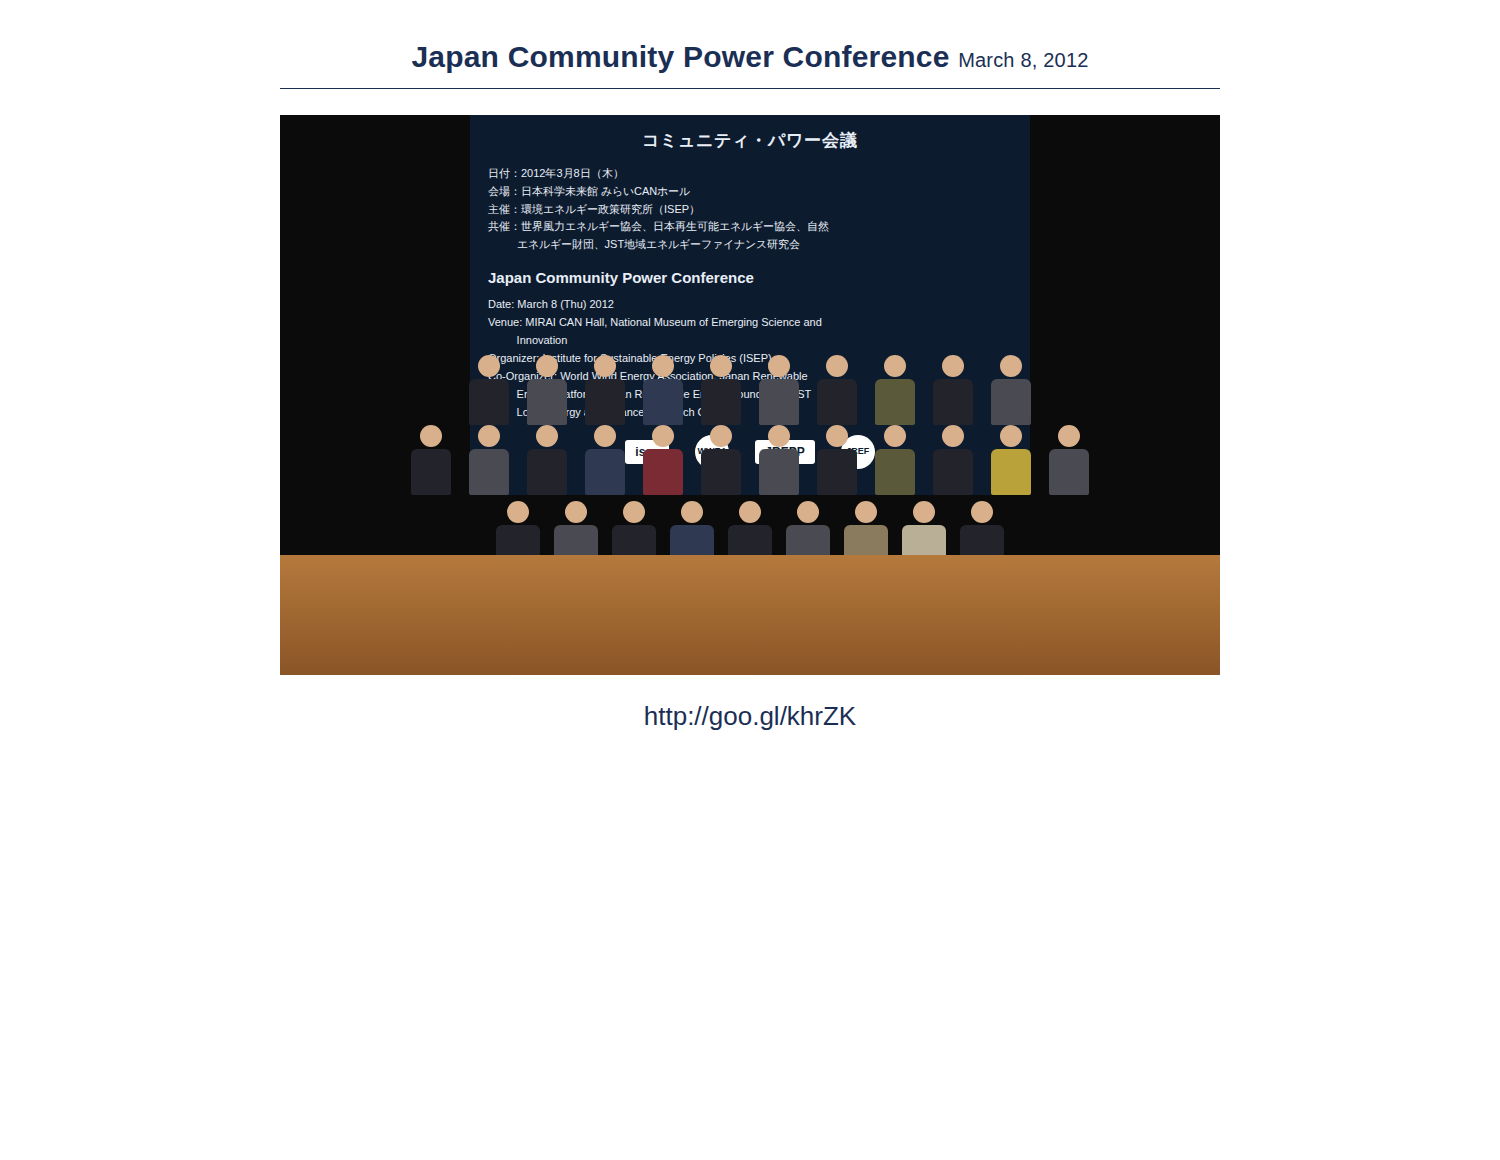Japan Community Power Conference March 8, 2012
コミュニティ・パワー会議
日付：2012年3月8日（木）
会場：日本科学未来館 みらいCANホール
主催：環境エネルギー政策研究所（ISEP）
共催：世界風力エネルギー協会、日本再生可能エネルギー協会、自然
エネルギー財団、JST地域エネルギーファイナンス研究会
Japan Community Power Conference
Date: March 8 (Thu) 2012
Venue: MIRAI CAN Hall, National Museum of Emerging Science and
Innovation
Organizer: Institute for Sustainable Energy Policies (ISEP)
Co-Organizer: World Wind Energy Association, Japan Renewable
Energy Platform, Japan Renewable Energy Foundation, JST
Local Energy and Finance Research Group
isep WWEA JREPP JREF
http://goo.gl/khrZK